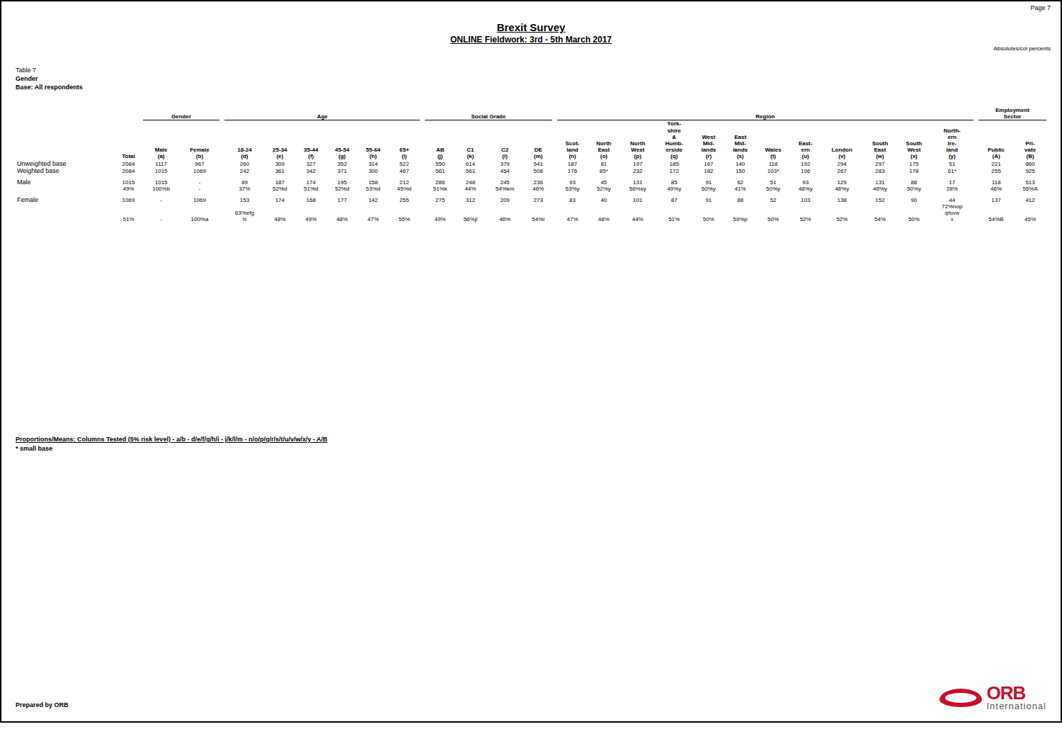Page 7
Brexit Survey
ONLINE Fieldwork: 3rd - 5th March 2017
Absolutes/col percents
Table 7
Gender
Base: All respondents
| | | Gender | | Age | | Social Grade | | Region | | Employment Sector |
| --- | --- | --- | --- | --- | --- | --- | --- | --- | --- | --- |
| | Total | Male (a) | Female (b) | | 18-24 (d) | 25-34 (e) | 35-44 (f) | 45-54 (g) | 55-64 (h) | 65+ (i) | | AB (j) | C1 (k) | C2 (l) | DE (m) | | Scot- land (n) | North East (o) | North West (p) | York- shire & Humb- erside (q) | West Mid- lands (r) | East Mid- lands (s) | Wales (t) | East- ern (u) | London (v) | South East (w) | South West (x) | North- ern Ire- land (y) | | Public (A) | Pri- vate (B) |
| Unweighted base | 2084 | 1117 | 967 | | 260 | 309 | 327 | 352 | 314 | 522 | | 550 | 614 | 379 | 541 | | 187 | 81 | 197 | 185 | 167 | 140 | 118 | 192 | 294 | 297 | 175 | 51 | | 221 | 860 |
| Weighted base | 2084 | 1015 | 1069 | | 242 | 361 | 342 | 371 | 300 | 467 | | 561 | 561 | 454 | 508 | | 176 | 85* | 232 | 172 | 182 | 150 | 103* | 196 | 267 | 283 | 178 | 61* | | 255 | 925 |
| Male | 1015 | 1015 | - | | 89 | 187 | 174 | 195 | 158 | 212 | | 286 | 248 | 245 | 236 | | 93 | 45 | 131 | 85 | 91 | 62 | 51 | 93 | 129 | 131 | 88 | 17 | | 118 | 513 |
| | 49% | 100%b | - | | 37% | 52%d | 51%d | 52%d | 53%d | 45%d | | 51%k | 44% | 54%km | 46% | | 53%y | 52%y | 56%sy | 49%y | 50%y | 41% | 50%y | 48%y | 48%y | 46%y | 50%y | 28% | | 46% | 55%A |
| Female | 1069 | - | 1069 | | 153 | 174 | 168 | 177 | 142 | 255 | | 275 | 312 | 209 | 273 | | 83 | 40 | 101 | 87 | 91 | 88 | 52 | 103 | 138 | 152 | 90 | 44 | | 137 | 412 |
| | 51% | - | 100%a | | 63%efg hi | 48% | 49% | 48% | 47% | 55% | | 49% | 56%jl | 46% | 54%l | | 47% | 48% | 44% | 51% | 50% | 59%p | 50% | 52% | 52% | 54% | 50% | 72%nop qrtuvw x | | 54%B | 45% |
Proportions/Means: Columns Tested (5% risk level) - a/b - d/e/f/g/h/i - j/k/l/m - n/o/p/q/r/s/t/u/v/w/x/y - A/B
* small base
Prepared by ORB
ORB
International